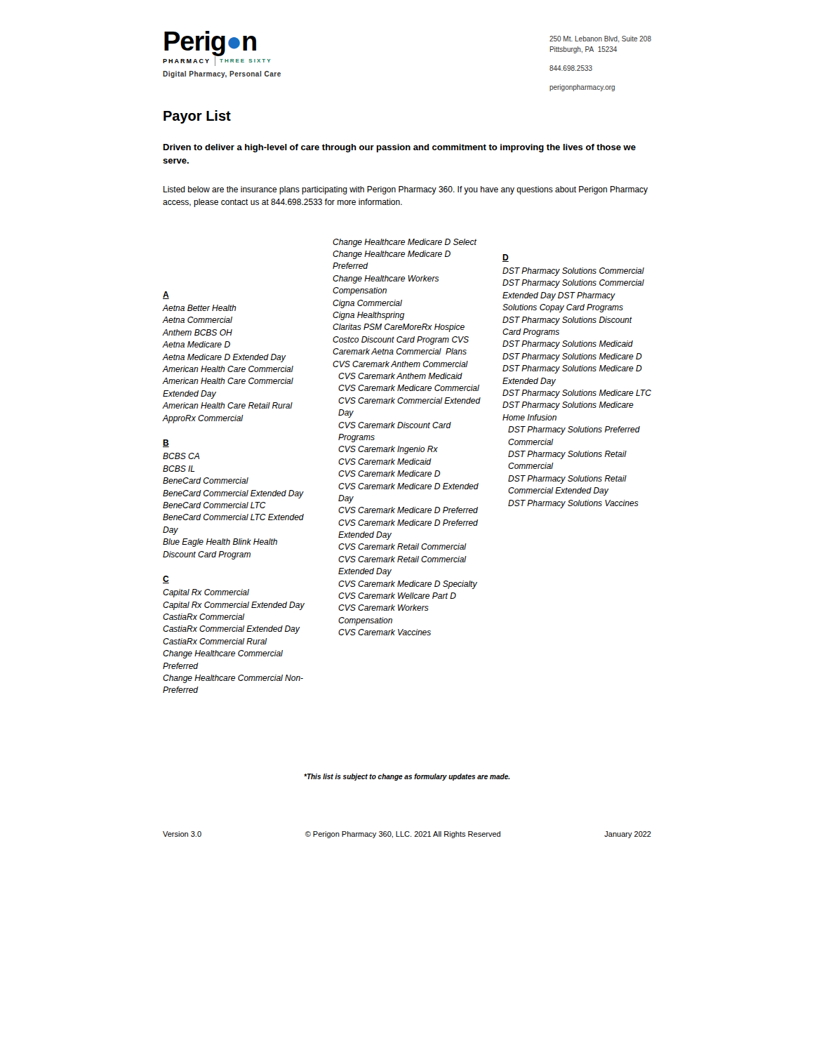Perig●n
PHARMACY THREE SIXTY
Digital Pharmacy, Personal Care
250 Mt. Lebanon Blvd, Suite 208
Pittsburgh, PA 15234
844.698.2533
perigonpharmacy.org
Payor List
Driven to deliver a high-level of care through our passion and commitment to improving the lives of those we serve.
Listed below are the insurance plans participating with Perigon Pharmacy 360. If you have any questions about Perigon Pharmacy access, please contact us at 844.698.2533 for more information.
A
Aetna Better Health
Aetna Commercial
Anthem BCBS OH
Aetna Medicare D
Aetna Medicare D Extended Day
American Health Care Commercial
American Health Care Commercial Extended Day
American Health Care Retail Rural
ApproRx Commercial
B
BCBS CA
BCBS IL
BeneCard Commercial
BeneCard Commercial Extended Day
BeneCard Commercial LTC
BeneCard Commercial LTC Extended Day
Blue Eagle Health Blink Health Discount Card Program
C
Capital Rx Commercial
Capital Rx Commercial Extended Day
CastiaRx Commercial
CastiaRx Commercial Extended Day
CastiaRx Commercial Rural
Change Healthcare Commercial Preferred
Change Healthcare Commercial Non- Preferred
Change Healthcare Medicare D Select
Change Healthcare Medicare D Preferred
Change Healthcare Workers Compensation
Cigna Commercial
Cigna Healthspring
Claritas PSM CareMoreRx Hospice Costco Discount Card Program CVS Caremark Aetna Commercial Plans
CVS Caremark Anthem Commercial
CVS Caremark Anthem Medicaid
CVS Caremark Medicare Commercial
CVS Caremark Commercial Extended Day
CVS Caremark Discount Card Programs
CVS Caremark Ingenio Rx
CVS Caremark Medicaid
CVS Caremark Medicare D
CVS Caremark Medicare D Extended Day
CVS Caremark Medicare D Preferred
CVS Caremark Medicare D Preferred Extended Day
CVS Caremark Retail Commercial
CVS Caremark Retail Commercial Extended Day
CVS Caremark Medicare D Specialty
CVS Caremark Wellcare Part D
CVS Caremark Workers Compensation
CVS Caremark Vaccines
D
DST Pharmacy Solutions Commercial
DST Pharmacy Solutions Commercial Extended Day DST Pharmacy Solutions Copay Card Programs
DST Pharmacy Solutions Discount Card Programs
DST Pharmacy Solutions Medicaid
DST Pharmacy Solutions Medicare D
DST Pharmacy Solutions Medicare D Extended Day
DST Pharmacy Solutions Medicare LTC
DST Pharmacy Solutions Medicare Home Infusion
DST Pharmacy Solutions Preferred Commercial
DST Pharmacy Solutions Retail Commercial
DST Pharmacy Solutions Retail Commercial Extended Day
DST Pharmacy Solutions Vaccines
*This list is subject to change as formulary updates are made.
Version 3.0
© Perigon Pharmacy 360, LLC. 2021 All Rights Reserved
January 2022